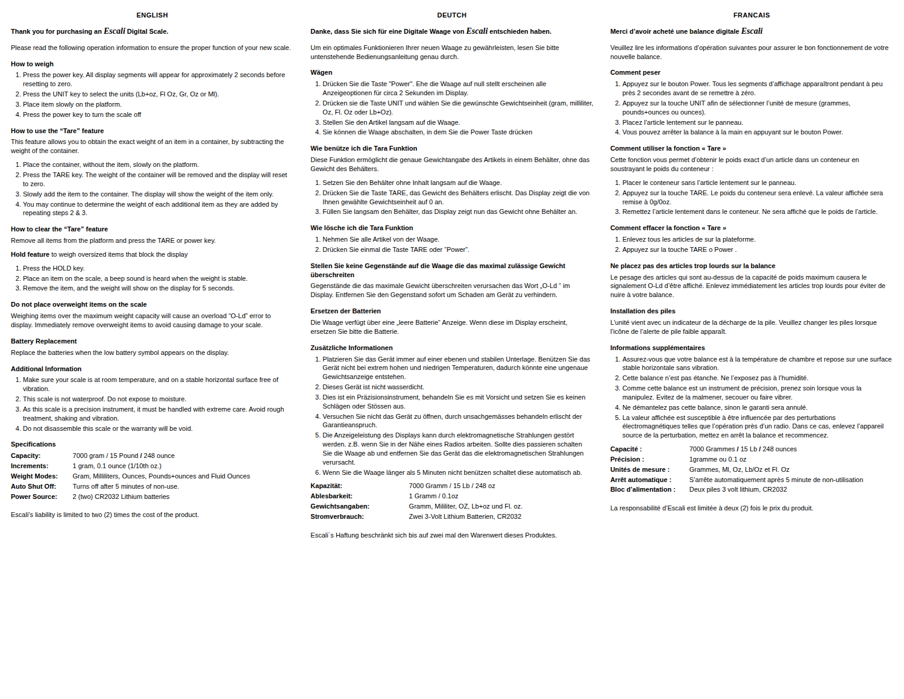ENGLISH
Thank you for purchasing an Escali Digital Scale.
Please read the following operation information to ensure the proper function of your new scale.
How to weigh
Press the power key. All display segments will appear for approximately 2 seconds before resetting to zero.
Press the UNIT key to select the units (Lb+oz, Fl Oz, Gr, Oz or Ml).
Place item slowly on the platform.
Press the power key to turn the scale off
How to use the “Tare” feature
This feature allows you to obtain the exact weight of an item in a container, by subtracting the weight of the container.
Place the container, without the item, slowly on the platform.
Press the TARE key. The weight of the container will be removed and the display will reset to zero.
Slowly add the item to the container. The display will show the weight of the item only.
You may continue to determine the weight of each additional item as they are added by repeating steps 2 & 3.
How to clear the “Tare” feature
Remove all items from the platform and press the TARE or power key.
Hold feature to weigh oversized items that block the display
Press the HOLD key.
Place an item on the scale, a beep sound is heard when the weight is stable.
Remove the item, and the weight will show on the display for 5 seconds.
Do not place overweight items on the scale
Weighing items over the maximum weight capacity will cause an overload “O-Ld” error to display. Immediately remove overweight items to avoid causing damage to your scale.
Battery Replacement
Replace the batteries when the low battery symbol appears on the display.
Additional Information
Make sure your scale is at room temperature, and on a stable horizontal surface free of vibration.
This scale is not waterproof. Do not expose to moisture.
As this scale is a precision instrument, it must be handled with extreme care. Avoid rough treatment, shaking and vibration.
Do not disassemble this scale or the warranty will be void.
Specifications
| Capacity: | 7000 gram / 15 Pound / 248 ounce |
| Increments: | 1 gram, 0.1 ounce (1/10th oz.) |
| Weight Modes: | Gram, Milliliters, Ounces, Pounds+ounces and Fluid Ounces |
| Auto Shut Off: | Turns off after 5 minutes of non-use. |
| Power Source: | 2 (two) CR2032 Lithium batteries |
Escali’s liability is limited to two (2) times the cost of the product.
DEUTCH
Danke, dass Sie sich für eine Digitale Waage von Escali entschieden haben.
Um ein optimales Funktionieren Ihrer neuen Waage zu gewährleisten, lesen Sie bitte untenstehende Bedienungsanleitung genau durch.
Wägen
Drücken Sie die Taste "Power". Ehe die Waage auf null stellt erscheinen alle Anzeigeoptionen für circa 2 Sekunden im Display.
Drücken sie die Taste UNIT und wählen Sie die gewünschte Gewichtseinheit (gram, milliliter, Oz, Fl. Oz oder Lb+Oz).
Stellen Sie den Artikel langsam auf die Waage.
Sie können die Waage abschalten, in dem Sie die Power Taste drücken
Wie benütze ich die Tara Funktion
Diese Funktion ermöglicht die genaue Gewichtangabe des Artikels in einem Behälter, ohne das Gewicht des Behälters.
Setzen Sie den Behälter ohne Inhalt langsam auf die Waage.
Drücken Sie die Taste TARE, das Gewicht des Behälters erlischt. Das Display zeigt die von Ihnen gewählte Gewichtseinheit auf 0 an.
Füllen Sie langsam den Behälter, das Display zeigt nun das Gewicht ohne Behälter an.
Wie lösche ich die Tara Funktion
Nehmen Sie alle Artikel von der Waage.
Drücken Sie einmal die Taste TARE oder “Power”.
Stellen Sie keine Gegenstände auf die Waage die das maximal zulässige Gewicht überschreiten
Gegenstände die das maximale Gewicht überschreiten verursachen das Wort „O-Ld “ im Display. Entfernen Sie den Gegenstand sofort um Schaden am Gerät zu verhindern.
Ersetzen der Batterien
Die Waage verfügt über eine „leere Batterie“ Anzeige. Wenn diese im Display erscheint, ersetzen Sie bitte die Batterie.
Zusätzliche Informationen
Platzieren Sie das Gerät immer auf einer ebenen und stabilen Unterlage. Benützen Sie das Gerät nicht bei extrem hohen und niedrigen Temperaturen, dadurch könnte eine ungenaue Gewichtsanzeige entstehen.
Dieses Gerät ist nicht wasserdicht.
Dies ist ein Präzisionsinstrument, behandeln Sie es mit Vorsicht und setzen Sie es keinen Schlägen oder Stössen aus.
Versuchen Sie nicht das Gerät zu öffnen, durch unsachgemässes behandeln erlischt der Garantieanspruch.
Die Anzeigeleistung des Displays kann durch elektromagnetische Strahlungen gestört werden. z.B. wenn Sie in der Nähe eines Radios arbeiten. Sollte dies passieren schalten Sie die Waage ab und entfernen Sie das Gerät das die elektromagnetischen Strahlungen verursacht.
Wenn Sie die Waage länger als 5 Minuten nicht benützen schaltet diese automatisch ab.
| Kapazität: | 7000 Gramm / 15 Lb / 248 oz |
| Ablesbarkeit: | 1 Gramm / 0.1oz |
| Gewichtsangaben: | Gramm, Mililiter, OZ, Lb+oz und Fl. oz. |
| Stromverbrauch: | Zwei 3-Volt Lithium Batterien, CR2032 |
Escali´s Haftung beschränkt sich bis auf zwei mal den Warenwert dieses Produktes.
FRANCAIS
Merci d’avoir acheté une balance digitale Escali
Veuillez lire les informations d’opération suivantes pour assurer le bon fonctionnement de votre nouvelle balance.
Comment peser
Appuyez sur le bouton Power. Tous les segments d’affichage apparaîtront pendant à peu près 2 secondes avant de se remettre à zéro.
Appuyez sur la touche UNIT afin de sélectionner l’unité de mesure (grammes, pounds+ounces ou ounces).
Placez l’article lentement sur le panneau.
Vous pouvez arrêter la balance à la main en appuyant sur le bouton Power.
Comment utiliser la fonction « Tare »
Cette fonction vous permet d’obtenir le poids exact d’un article dans un conteneur en soustrayant le poids du conteneur :
Placer le conteneur sans l’article lentement sur le panneau.
Appuyez sur la touche TARE. Le poids du conteneur sera enlevé. La valeur affichée sera remise à 0g/0oz.
Remettez l’article lentement dans le conteneur. Ne sera affiché que le poids de l’article.
Comment effacer la fonction « Tare »
Enlevez tous les articles de sur la plateforme.
Appuyez sur la touche TARE o Power .
Ne placez pas des articles trop lourds sur la balance
Le pesage des articles qui sont au-dessus de la capacité de poids maximum causera le signalement O-Ld d’être affiché. Enlevez immédiatement les articles trop lourds pour éviter de nuire à votre balance.
Installation des piles
L’unité vient avec un indicateur de la décharge de la pile. Veuillez changer les piles lorsque l’icône de l’alerte de pile faible apparaît.
Informations supplémentaires
Assurez-vous que votre balance est à la température de chambre et repose sur une surface stable horizontale sans vibration.
Cette balance n’est pas étanche. Ne l’exposez pas à l’humidité.
Comme cette balance est un instrument de précision, prenez soin lorsque vous la manipulez. Evitez de la malmener, secouer ou faire vibrer.
Ne démantelez pas cette balance, sinon le garanti sera annulé.
La valeur affichée est susceptible à être influencée par des perturbations électromagnétiques telles que l’opération près d’un radio. Dans ce cas, enlevez l’appareil source de la perturbation, mettez en arrêt la balance et recommencez.
| Capacité : | 7000 Grammes / 15 Lb / 248 ounces |
| Précision : | 1gramme ou 0.1 oz |
| Unités de mesure : | Grammes, Ml, Oz, Lb/Oz et Fl. Oz |
| Arrêt automatique : | S’arrête automatiquement après 5 minute de non-utilisation |
| Bloc d’alimentation : | Deux piles 3 volt lithium, CR2032 |
La responsabilité d’Escali est limitée à deux (2) fois le prix du produit.